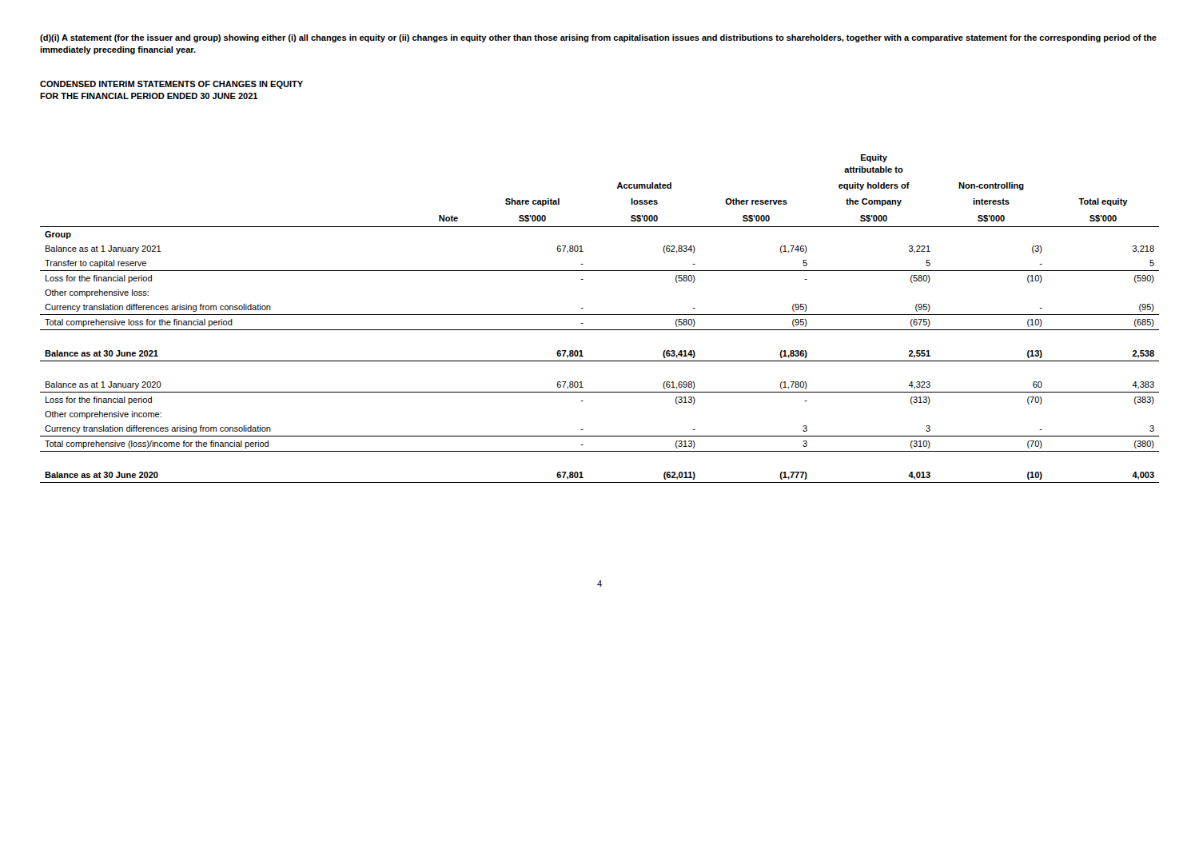(d)(i) A statement (for the issuer and group) showing either (i) all changes in equity or (ii) changes in equity other than those arising from capitalisation issues and distributions to shareholders, together with a comparative statement for the corresponding period of the immediately preceding financial year.
CONDENSED INTERIM STATEMENTS OF CHANGES IN EQUITY
FOR THE FINANCIAL PERIOD ENDED 30 JUNE 2021
| | | | | | Equity attributable to | | |
| --- | --- | --- | --- | --- | --- | --- | --- |
| | | | Accumulated | | equity holders of | Non-controlling | |
| | | Share capital | losses | Other reserves | the Company | interests | Total equity |
| | Note | S$'000 | S$'000 | S$'000 | S$'000 | S$'000 | S$'000 |
| Group | | | | | | | |
| Balance as at 1 January 2021 | | 67,801 | (62,834) | (1,746) | 3,221 | (3) | 3,218 |
| Transfer to capital reserve | | - | - | 5 | 5 | - | 5 |
| Loss for the financial period | | - | (580) | - | (580) | (10) | (590) |
| Other comprehensive loss: | | | | | | | |
| Currency translation differences arising from consolidation | | - | - | (95) | (95) | - | (95) |
| Total comprehensive loss for the financial period | | - | (580) | (95) | (675) | (10) | (685) |
| Balance as at 30 June 2021 | | 67,801 | (63,414) | (1,836) | 2,551 | (13) | 2,538 |
| Balance as at 1 January 2020 | | 67,801 | (61,698) | (1,780) | 4,323 | 60 | 4,383 |
| Loss for the financial period | | - | (313) | - | (313) | (70) | (383) |
| Other comprehensive income: | | | | | | | |
| Currency translation differences arising from consolidation | | - | - | 3 | 3 | - | 3 |
| Total comprehensive (loss)/income for the financial period | | - | (313) | 3 | (310) | (70) | (380) |
| Balance as at 30 June 2020 | | 67,801 | (62,011) | (1,777) | 4,013 | (10) | 4,003 |
4